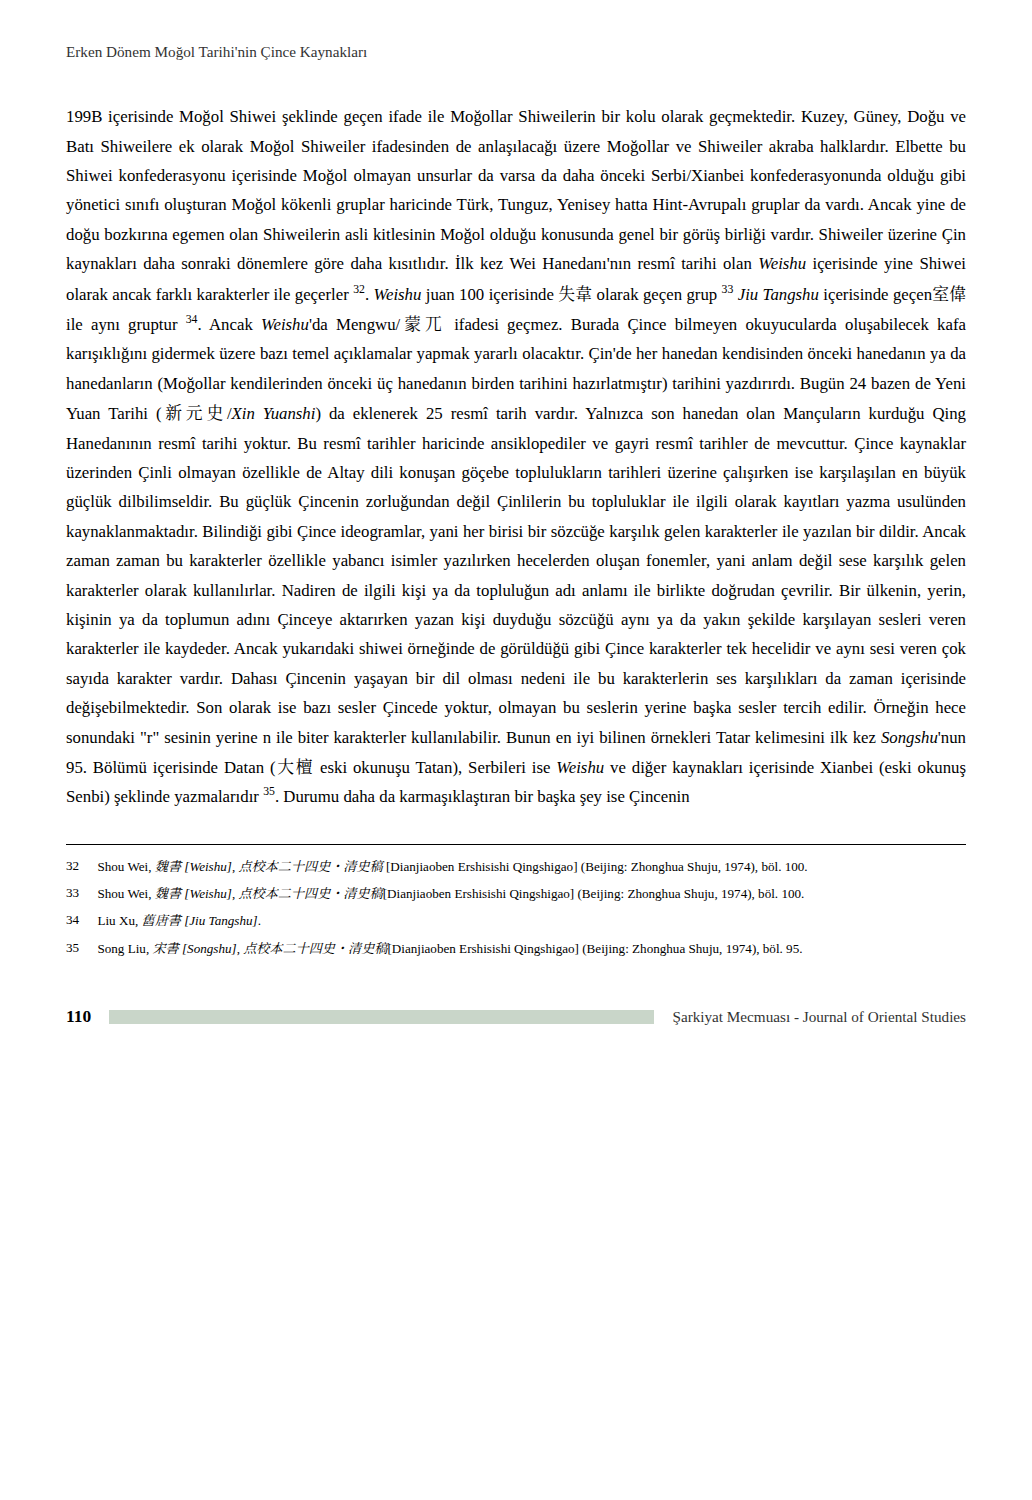Erken Dönem Moğol Tarihi'nin Çince Kaynakları
199B içerisinde Moğol Shiwei şeklinde geçen ifade ile Moğollar Shiweilerin bir kolu olarak geçmektedir. Kuzey, Güney, Doğu ve Batı Shiweilere ek olarak Moğol Shiweiler ifadesinden de anlaşılacağı üzere Moğollar ve Shiweiler akraba halklardır. Elbette bu Shiwei konfederasyonu içerisinde Moğol olmayan unsurlar da varsa da daha önceki Serbi/Xianbei konfederasyonunda olduğu gibi yönetici sınıfı oluşturan Moğol kökenli gruplar haricinde Türk, Tunguz, Yenisey hatta Hint-Avrupalı gruplar da vardı. Ancak yine de doğu bozkırına egemen olan Shiweilerin asli kitlesinin Moğol olduğu konusunda genel bir görüş birliği vardır. Shiweiler üzerine Çin kaynakları daha sonraki dönemlere göre daha kısıtlıdır. İlk kez Wei Hanedanı'nın resmî tarihi olan Weishu içerisinde yine Shiwei olarak ancak farklı karakterler ile geçerler 32. Weishu juan 100 içerisinde 失韋 olarak geçen grup 33 Jiu Tangshu içerisinde geçen室偉 ile aynı gruptur 34. Ancak Weishu'da Mengwu/蒙兀 ifadesi geçmez. Burada Çince bilmeyen okuyucularda oluşabilecek kafa karışıklığını gidermek üzere bazı temel açıklamalar yapmak yararlı olacaktır. Çin'de her hanedan kendisinden önceki hanedanın ya da hanedanların (Moğollar kendilerinden önceki üç hanedanın birden tarihini hazırlatmıştır) tarihini yazdırırdı. Bugün 24 bazen de Yeni Yuan Tarihi (新元史/Xin Yuanshi) da eklenerek 25 resmî tarih vardır. Yalnızca son hanedan olan Mançuların kurduğu Qing Hanedanının resmî tarihi yoktur. Bu resmî tarihler haricinde ansiklopediler ve gayri resmî tarihler de mevcuttur. Çince kaynaklar üzerinden Çinli olmayan özellikle de Altay dili konuşan göçebe toplulukların tarihleri üzerine çalışırken ise karşılaşılan en büyük güçlük dilbilimseldir. Bu güçlük Çincenin zorluğundan değil Çinlilerin bu topluluklar ile ilgili olarak kayıtları yazma usulünden kaynaklanmaktadır. Bilindiği gibi Çince ideogramlar, yani her birisi bir sözcüğe karşılık gelen karakterler ile yazılan bir dildir. Ancak zaman zaman bu karakterler özellikle yabancı isimler yazılırken hecelerden oluşan fonemler, yani anlam değil sese karşılık gelen karakterler olarak kullanılırlar. Nadiren de ilgili kişi ya da topluluğun adı anlamı ile birlikte doğrudan çevrilir. Bir ülkenin, yerin, kişinin ya da toplumun adını Çinceye aktarırken yazan kişi duyduğu sözcüğü aynı ya da yakın şekilde karşılayan sesleri veren karakterler ile kaydeder. Ancak yukarıdaki shiwei örneğinde de görüldüğü gibi Çince karakterler tek hecelidir ve aynı sesi veren çok sayıda karakter vardır. Dahası Çincenin yaşayan bir dil olması nedeni ile bu karakterlerin ses karşılıkları da zaman içerisinde değişebilmektedir. Son olarak ise bazı sesler Çincede yoktur, olmayan bu seslerin yerine başka sesler tercih edilir. Örneğin hece sonundaki "r" sesinin yerine n ile biter karakterler kullanılabilir. Bunun en iyi bilinen örnekleri Tatar kelimesini ilk kez Songshu'nun 95. Bölümü içerisinde Datan (大檀 eski okunuşu Tatan), Serbileri ise Weishu ve diğer kaynakları içerisinde Xianbei (eski okunuş Senbi) şeklinde yazmalarıdır 35. Durumu daha da karmaşıklaştıran bir başka şey ise Çincenin
Shou Wei, 魏書 [Weishu], 点校本二十四史・清史稿 [Dianjiaoben Ershisishi Qingshigao] (Beijing: Zhonghua Shuju, 1974), böl. 100.
Shou Wei, 魏書 [Weishu], 点校本二十四史・清史稿[Dianjiaoben Ershisishi Qingshigao] (Beijing: Zhonghua Shuju, 1974), böl. 100.
Liu Xu, 舊唐書 [Jiu Tangshu].
Song Liu, 宋書 [Songshu], 点校本二十四史・清史稿[Dianjiaoben Ershisishi Qingshigao] (Beijing: Zhonghua Shuju, 1974), böl. 95.
110 Şarkiyat Mecmuası - Journal of Oriental Studies